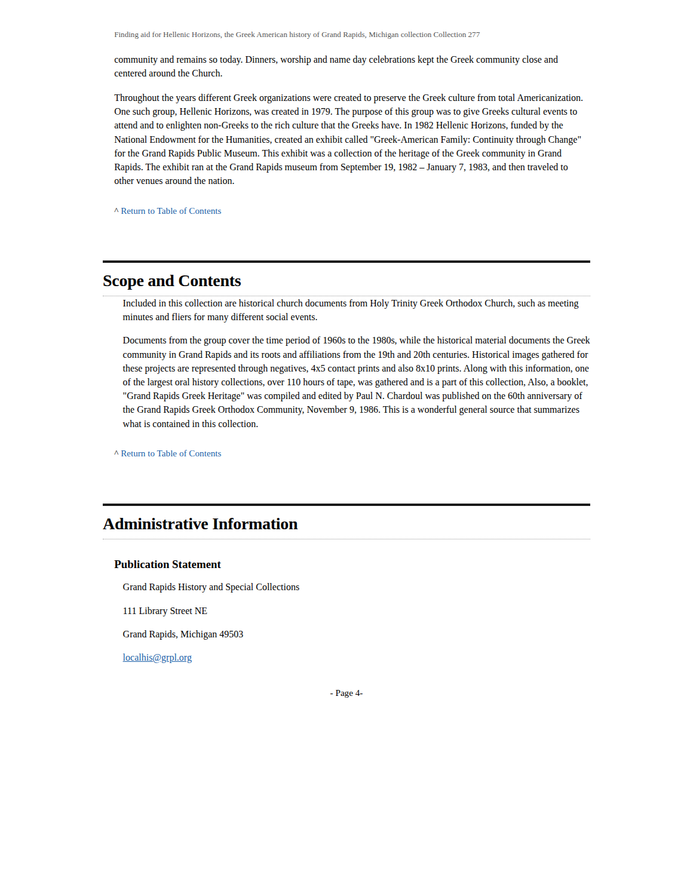Finding aid for Hellenic Horizons, the Greek American history of Grand Rapids, Michigan collection Collection 277
community and remains so today. Dinners, worship and name day celebrations kept the Greek community close and centered around the Church.
Throughout the years different Greek organizations were created to preserve the Greek culture from total Americanization. One such group, Hellenic Horizons, was created in 1979. The purpose of this group was to give Greeks cultural events to attend and to enlighten non-Greeks to the rich culture that the Greeks have. In 1982 Hellenic Horizons, funded by the National Endowment for the Humanities, created an exhibit called "Greek-American Family: Continuity through Change" for the Grand Rapids Public Museum. This exhibit was a collection of the heritage of the Greek community in Grand Rapids. The exhibit ran at the Grand Rapids museum from September 19, 1982 – January 7, 1983, and then traveled to other venues around the nation.
^ Return to Table of Contents
Scope and Contents
Included in this collection are historical church documents from Holy Trinity Greek Orthodox Church, such as meeting minutes and fliers for many different social events.
Documents from the group cover the time period of 1960s to the 1980s, while the historical material documents the Greek community in Grand Rapids and its roots and affiliations from the 19th and 20th centuries. Historical images gathered for these projects are represented through negatives, 4x5 contact prints and also 8x10 prints. Along with this information, one of the largest oral history collections, over 110 hours of tape, was gathered and is a part of this collection, Also, a booklet, "Grand Rapids Greek Heritage" was compiled and edited by Paul N. Chardoul was published on the 60th anniversary of the Grand Rapids Greek Orthodox Community, November 9, 1986. This is a wonderful general source that summarizes what is contained in this collection.
^ Return to Table of Contents
Administrative Information
Publication Statement
Grand Rapids History and Special Collections
111 Library Street NE
Grand Rapids, Michigan 49503
localhis@grpl.org
- Page 4-